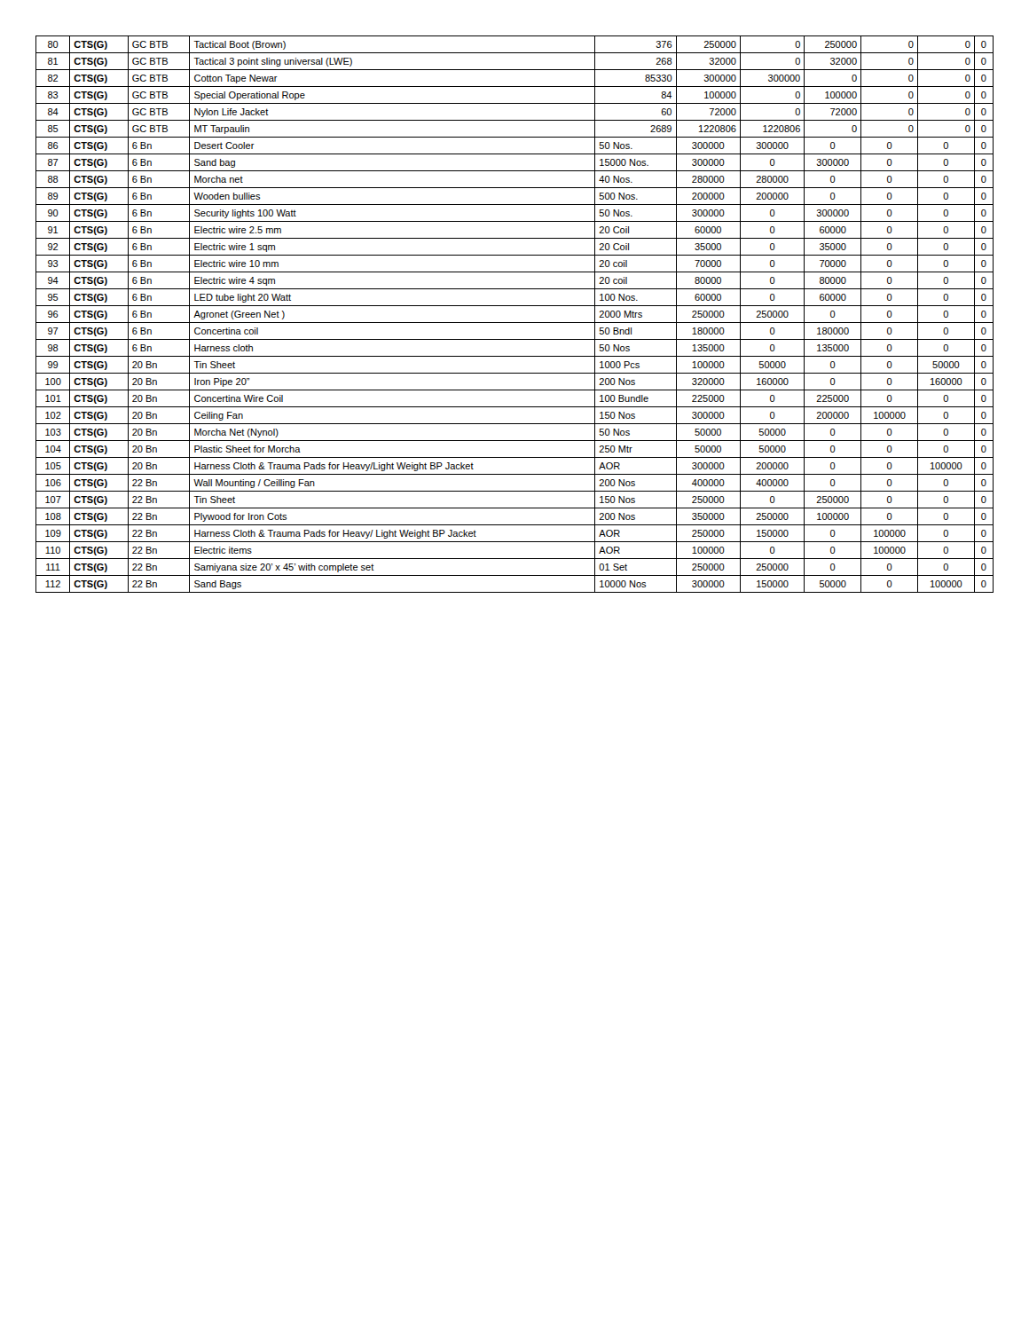| 80 | CTS(G) | GC BTB | Tactical Boot (Brown) | 376 | 250000 | 0 | 250000 | 0 | 0 | 0 |
| 81 | CTS(G) | GC BTB | Tactical 3 point sling universal (LWE) | 268 | 32000 | 0 | 32000 | 0 | 0 | 0 |
| 82 | CTS(G) | GC BTB | Cotton Tape Newar | 85330 | 300000 | 300000 | 0 | 0 | 0 | 0 |
| 83 | CTS(G) | GC BTB | Special Operational Rope | 84 | 100000 | 0 | 100000 | 0 | 0 | 0 |
| 84 | CTS(G) | GC BTB | Nylon Life Jacket | 60 | 72000 | 0 | 72000 | 0 | 0 | 0 |
| 85 | CTS(G) | GC BTB | MT Tarpaulin | 2689 | 1220806 | 1220806 | 0 | 0 | 0 | 0 |
| 86 | CTS(G) | 6 Bn | Desert Cooler | 50 Nos. | 300000 | 300000 | 0 | 0 | 0 | 0 |
| 87 | CTS(G) | 6 Bn | Sand bag | 15000 Nos. | 300000 | 0 | 300000 | 0 | 0 | 0 |
| 88 | CTS(G) | 6 Bn | Morcha net | 40 Nos. | 280000 | 280000 | 0 | 0 | 0 | 0 |
| 89 | CTS(G) | 6 Bn | Wooden bullies | 500 Nos. | 200000 | 200000 | 0 | 0 | 0 | 0 |
| 90 | CTS(G) | 6 Bn | Security lights 100 Watt | 50 Nos. | 300000 | 0 | 300000 | 0 | 0 | 0 |
| 91 | CTS(G) | 6 Bn | Electric wire 2.5 mm | 20 Coil | 60000 | 0 | 60000 | 0 | 0 | 0 |
| 92 | CTS(G) | 6 Bn | Electric wire 1 sqm | 20 Coil | 35000 | 0 | 35000 | 0 | 0 | 0 |
| 93 | CTS(G) | 6 Bn | Electric wire 10 mm | 20 coil | 70000 | 0 | 70000 | 0 | 0 | 0 |
| 94 | CTS(G) | 6 Bn | Electric wire 4 sqm | 20 coil | 80000 | 0 | 80000 | 0 | 0 | 0 |
| 95 | CTS(G) | 6 Bn | LED tube light 20 Watt | 100 Nos. | 60000 | 0 | 60000 | 0 | 0 | 0 |
| 96 | CTS(G) | 6 Bn | Agronet (Green Net ) | 2000 Mtrs | 250000 | 250000 | 0 | 0 | 0 | 0 |
| 97 | CTS(G) | 6 Bn | Concertina coil | 50 Bndl | 180000 | 0 | 180000 | 0 | 0 | 0 |
| 98 | CTS(G) | 6 Bn | Harness cloth | 50 Nos | 135000 | 0 | 135000 | 0 | 0 | 0 |
| 99 | CTS(G) | 20 Bn | Tin Sheet | 1000 Pcs | 100000 | 50000 | 0 | 0 | 50000 | 0 |
| 100 | CTS(G) | 20 Bn | Iron Pipe 20” | 200 Nos | 320000 | 160000 | 0 | 0 | 160000 | 0 |
| 101 | CTS(G) | 20 Bn | Concertina Wire Coil | 100 Bundle | 225000 | 0 | 225000 | 0 | 0 | 0 |
| 102 | CTS(G) | 20 Bn | Ceiling Fan | 150 Nos | 300000 | 0 | 200000 | 100000 | 0 | 0 |
| 103 | CTS(G) | 20 Bn | Morcha Net (Nynol) | 50 Nos | 50000 | 50000 | 0 | 0 | 0 | 0 |
| 104 | CTS(G) | 20 Bn | Plastic Sheet for Morcha | 250 Mtr | 50000 | 50000 | 0 | 0 | 0 | 0 |
| 105 | CTS(G) | 20 Bn | Harness Cloth & Trauma Pads for Heavy/Light Weight BP Jacket | AOR | 300000 | 200000 | 0 | 0 | 100000 | 0 |
| 106 | CTS(G) | 22 Bn | Wall Mounting / Ceilling Fan | 200 Nos | 400000 | 400000 | 0 | 0 | 0 | 0 |
| 107 | CTS(G) | 22 Bn | Tin Sheet | 150 Nos | 250000 | 0 | 250000 | 0 | 0 | 0 |
| 108 | CTS(G) | 22 Bn | Plywood for Iron Cots | 200 Nos | 350000 | 250000 | 100000 | 0 | 0 | 0 |
| 109 | CTS(G) | 22 Bn | Harness Cloth & Trauma Pads for Heavy/ Light Weight BP Jacket | AOR | 250000 | 150000 | 0 | 100000 | 0 | 0 |
| 110 | CTS(G) | 22 Bn | Electric items | AOR | 100000 | 0 | 0 | 100000 | 0 | 0 |
| 111 | CTS(G) | 22 Bn | Samiyana size 20’ x 45’ with complete set | 01 Set | 250000 | 250000 | 0 | 0 | 0 | 0 |
| 112 | CTS(G) | 22 Bn | Sand Bags | 10000 Nos | 300000 | 150000 | 50000 | 0 | 100000 | 0 |